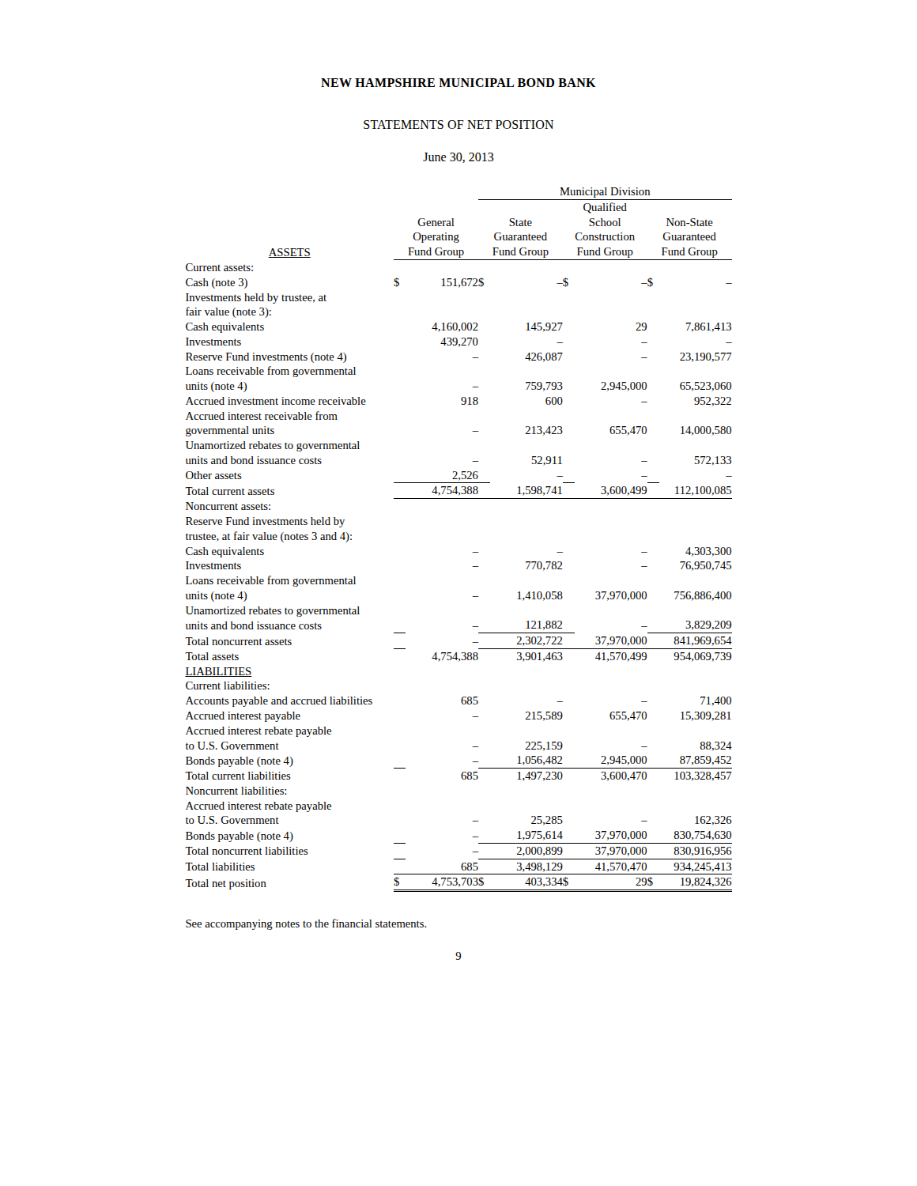NEW HAMPSHIRE MUNICIPAL BOND BANK
STATEMENTS OF NET POSITION
June 30, 2013
| | | Municipal Division |
| | | | Qualified | |
| | General | State | School | Non-State |
| | Operating | Guaranteed | Construction | Guaranteed |
| ASSETS | Fund Group | Fund Group | Fund Group | Fund Group |
| Current assets: | |
| Cash (note 3) | $ | 151,672 | $ | – | $ | – | $ | – |
| Investments held by trustee, at | |
| fair value (note 3): | |
| Cash equivalents | | 4,160,002 | | 145,927 | | 29 | | 7,861,413 |
| Investments | | 439,270 | | – | | – | | – |
| Reserve Fund investments (note 4) | | – | | 426,087 | | – | | 23,190,577 |
| Loans receivable from governmental | |
| units (note 4) | | – | | 759,793 | | 2,945,000 | | 65,523,060 |
| Accrued investment income receivable | | 918 | | 600 | | – | | 952,322 |
| Accrued interest receivable from | |
| governmental units | | – | | 213,423 | | 655,470 | | 14,000,580 |
| Unamortized rebates to governmental | |
| units and bond issuance costs | | – | | 52,911 | | – | | 572,133 |
| Other assets | | 2,526 | | – | | – | | – |
| Total current assets | | 4,754,388 | | 1,598,741 | | 3,600,499 | | 112,100,085 |
| Noncurrent assets: | |
| Reserve Fund investments held by | |
| trustee, at fair value (notes 3 and 4): | |
| Cash equivalents | | – | | – | | – | | 4,303,300 |
| Investments | | – | | 770,782 | | – | | 76,950,745 |
| Loans receivable from governmental | |
| units (note 4) | | – | | 1,410,058 | | 37,970,000 | | 756,886,400 |
| Unamortized rebates to governmental | |
| units and bond issuance costs | | – | | 121,882 | | – | | 3,829,209 |
| Total noncurrent assets | | – | | 2,302,722 | | 37,970,000 | | 841,969,654 |
| Total assets | | 4,754,388 | | 3,901,463 | | 41,570,499 | | 954,069,739 |
| LIABILITIES | |
| Current liabilities: | |
| Accounts payable and accrued liabilities | | 685 | | – | | – | | 71,400 |
| Accrued interest payable | | – | | 215,589 | | 655,470 | | 15,309,281 |
| Accrued interest rebate payable | |
| to U.S. Government | | – | | 225,159 | | – | | 88,324 |
| Bonds payable (note 4) | | – | | 1,056,482 | | 2,945,000 | | 87,859,452 |
| Total current liabilities | | 685 | | 1,497,230 | | 3,600,470 | | 103,328,457 |
| Noncurrent liabilities: | |
| Accrued interest rebate payable | |
| to U.S. Government | | – | | 25,285 | | – | | 162,326 |
| Bonds payable (note 4) | | – | | 1,975,614 | | 37,970,000 | | 830,754,630 |
| Total noncurrent liabilities | | – | | 2,000,899 | | 37,970,000 | | 830,916,956 |
| Total liabilities | | 685 | | 3,498,129 | | 41,570,470 | | 934,245,413 |
| Total net position | $ | 4,753,703 | $ | 403,334 | $ | 29 | $ | 19,824,326 |
See accompanying notes to the financial statements.
9